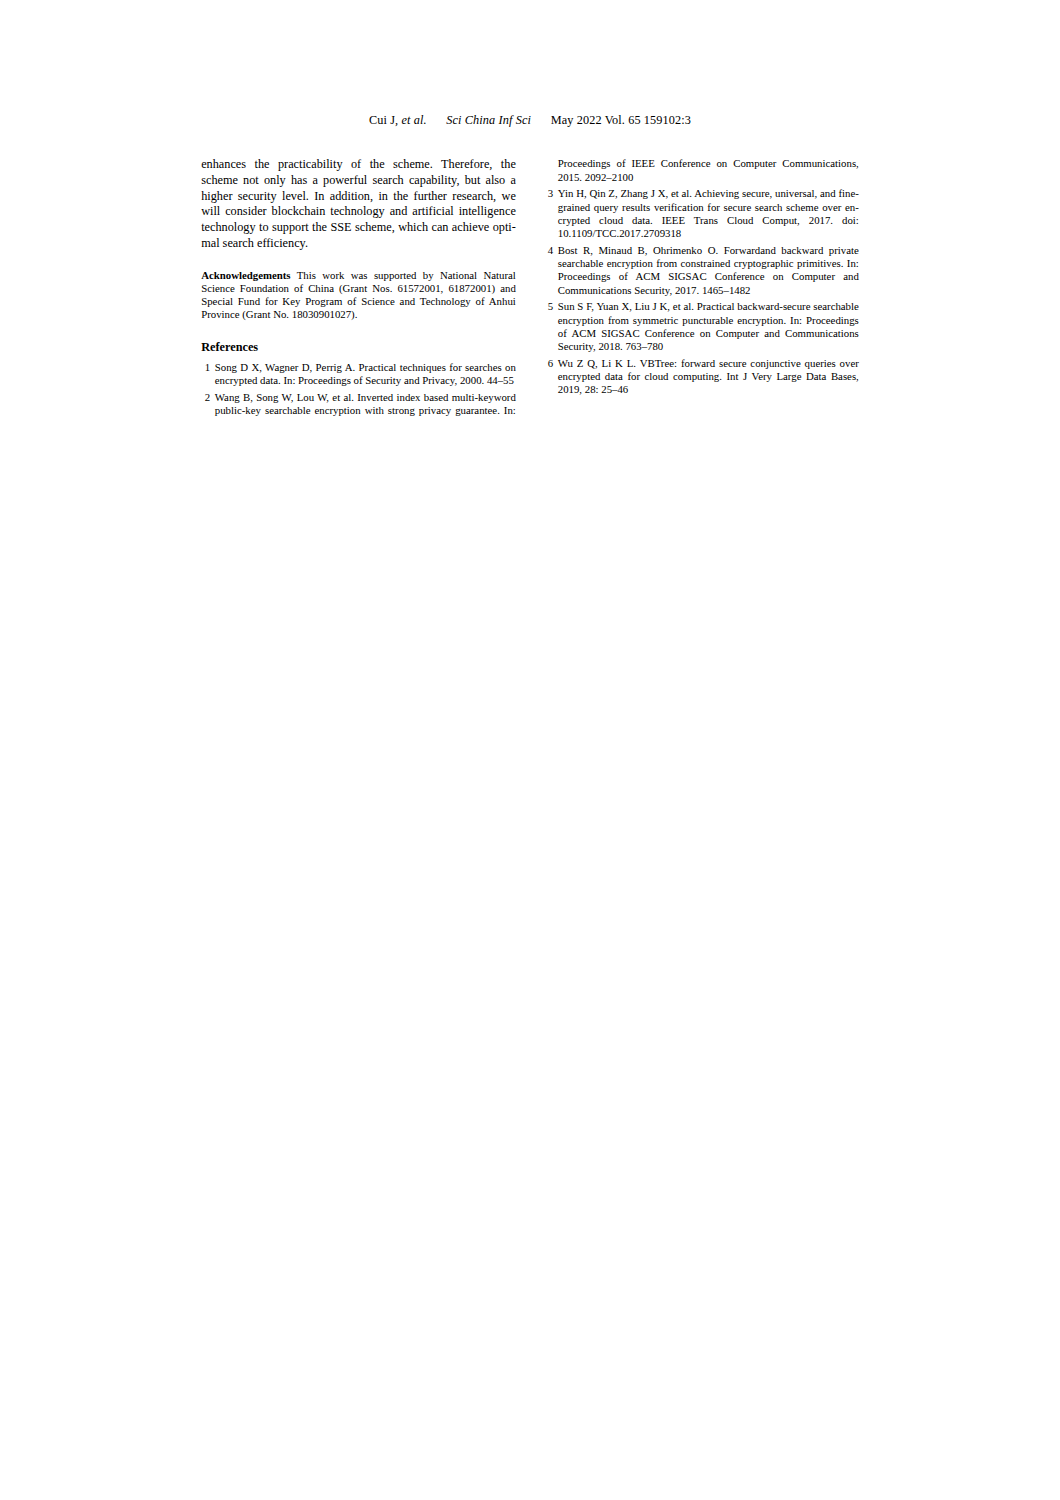Cui J, et al. Sci China Inf Sci May 2022 Vol. 65 159102:3
enhances the practicability of the scheme. Therefore, the scheme not only has a powerful search capability, but also a higher security level. In addition, in the further research, we will consider blockchain technology and artificial intelligence technology to support the SSE scheme, which can achieve optimal search efficiency.
Acknowledgements This work was supported by National Natural Science Foundation of China (Grant Nos. 61572001, 61872001) and Special Fund for Key Program of Science and Technology of Anhui Province (Grant No. 18030901027).
References
1 Song D X, Wagner D, Perrig A. Practical techniques for searches on encrypted data. In: Proceedings of Security and Privacy, 2000. 44–55
2 Wang B, Song W, Lou W, et al. Inverted index based multi-keyword public-key searchable encryption with strong privacy guarantee. In: Proceedings of IEEE Conference on Computer Communications, 2015. 2092–2100
3 Yin H, Qin Z, Zhang J X, et al. Achieving secure, universal, and fine-grained query results verification for secure search scheme over encrypted cloud data. IEEE Trans Cloud Comput, 2017. doi: 10.1109/TCC.2017.2709318
4 Bost R, Minaud B, Ohrimenko O. Forwardand backward private searchable encryption from constrained cryptographic primitives. In: Proceedings of ACM SIGSAC Conference on Computer and Communications Security, 2017. 1465–1482
5 Sun S F, Yuan X, Liu J K, et al. Practical backward-secure searchable encryption from symmetric puncturable encryption. In: Proceedings of ACM SIGSAC Conference on Computer and Communications Security, 2018. 763–780
6 Wu Z Q, Li K L. VBTree: forward secure conjunctive queries over encrypted data for cloud computing. Int J Very Large Data Bases, 2019, 28: 25–46